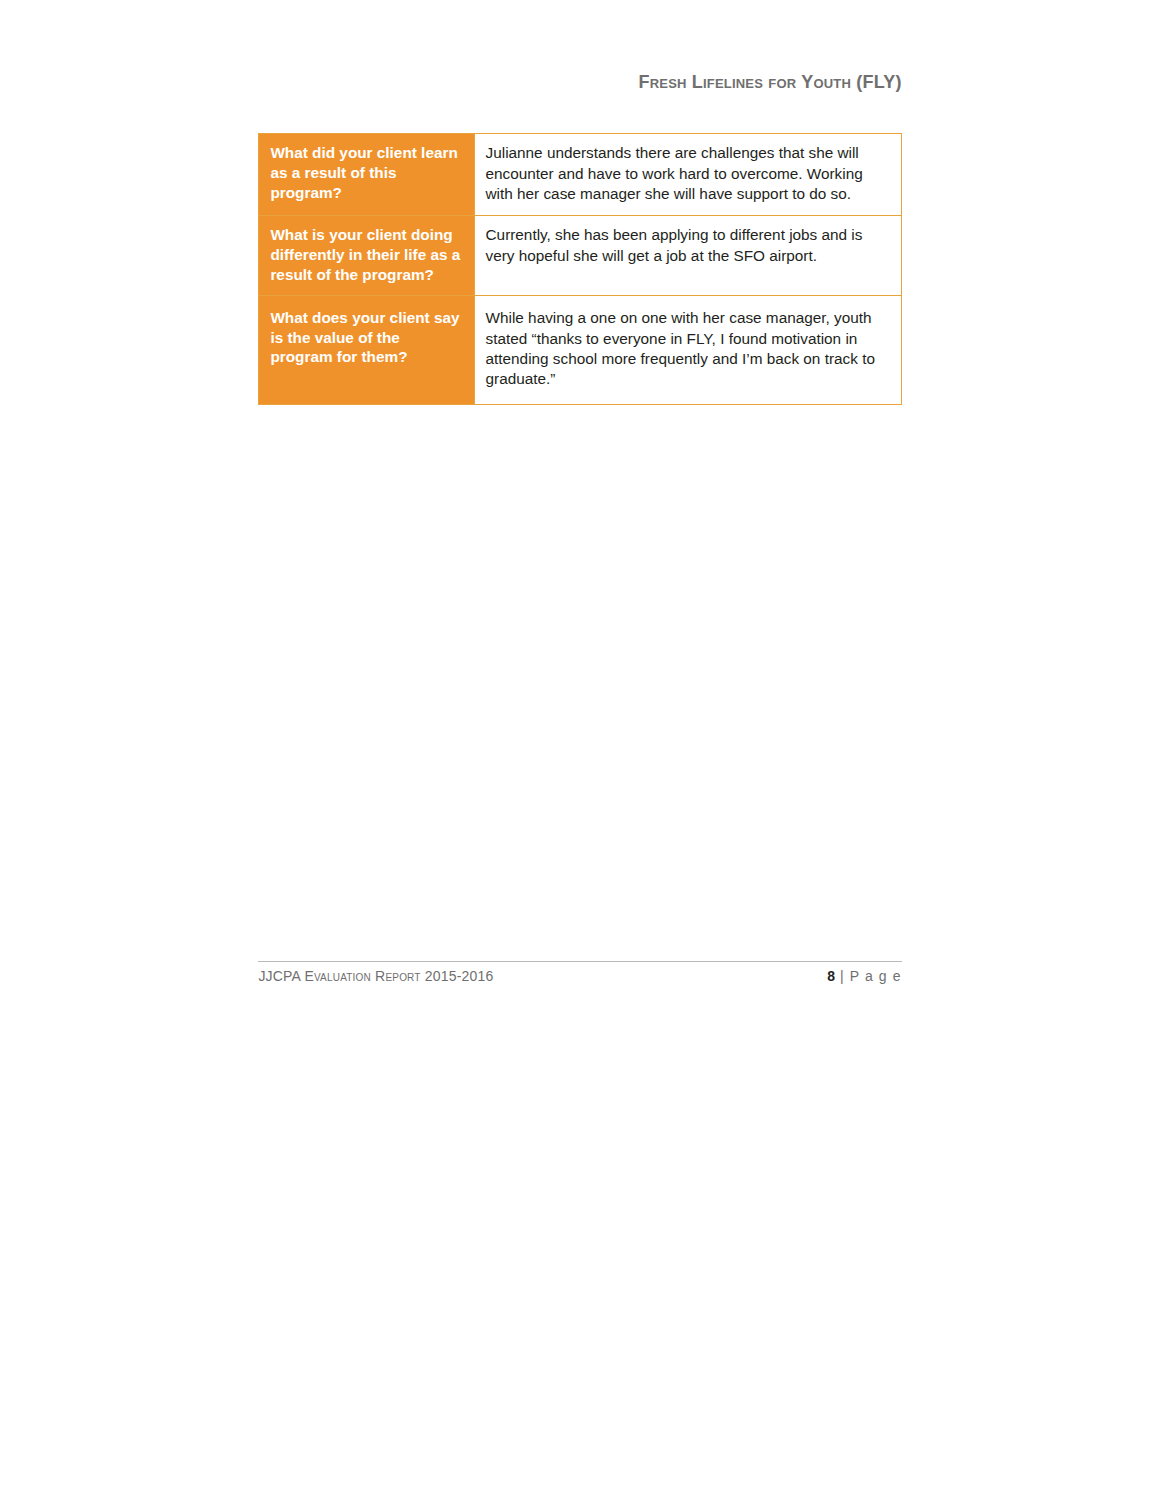Fresh Lifelines for Youth (FLY)
| What did your client learn as a result of this program? | Julianne understands there are challenges that she will encounter and have to work hard to overcome. Working with her case manager she will have support to do so. |
| What is your client doing differently in their life as a result of the program? | Currently, she has been applying to different jobs and is very hopeful she will get a job at the SFO airport. |
| What does your client say is the value of the program for them? | While having a one on one with her case manager, youth stated “thanks to everyone in FLY, I found motivation in attending school more frequently and I’m back on track to graduate.” |
JJCPA Evaluation Report 2015-2016
8 | P a g e